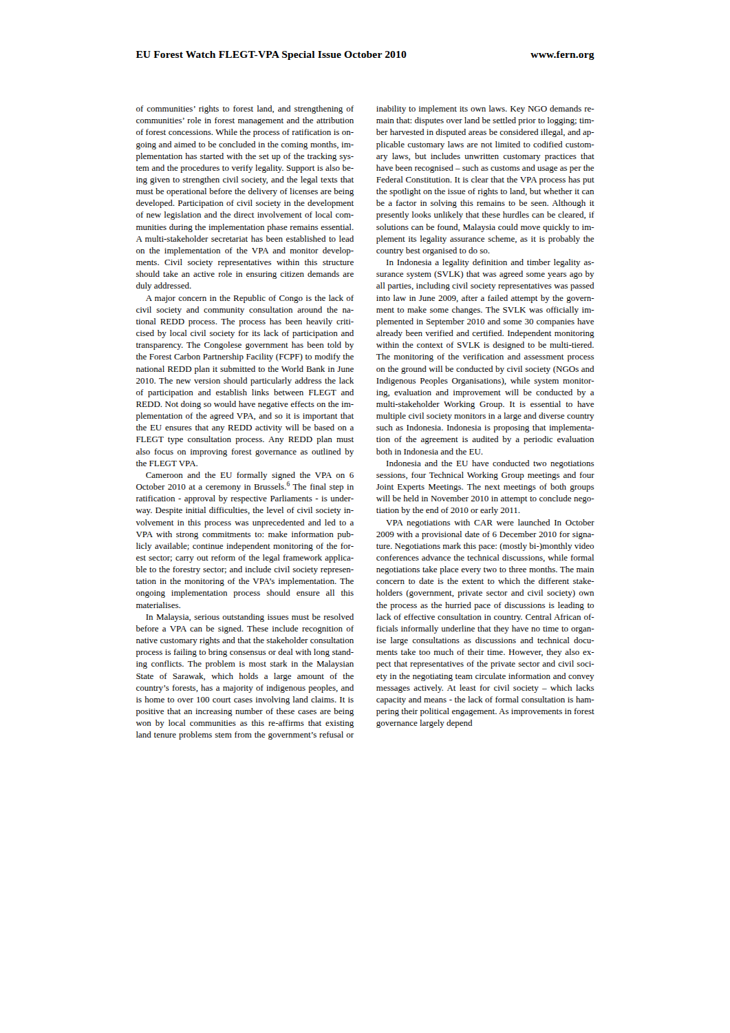EU Forest Watch FLEGT-VPA Special Issue October 2010
www.fern.org
of communities’ rights to forest land, and strengthening of communities’ role in forest management and the attribution of forest concessions. While the process of ratification is ongoing and aimed to be concluded in the coming months, implementation has started with the set up of the tracking system and the procedures to verify legality. Support is also being given to strengthen civil society, and the legal texts that must be operational before the delivery of licenses are being developed. Participation of civil society in the development of new legislation and the direct involvement of local communities during the implementation phase remains essential. A multi-stakeholder secretariat has been established to lead on the implementation of the VPA and monitor developments. Civil society representatives within this structure should take an active role in ensuring citizen demands are duly addressed.
A major concern in the Republic of Congo is the lack of civil society and community consultation around the national REDD process. The process has been heavily criticised by local civil society for its lack of participation and transparency. The Congolese government has been told by the Forest Carbon Partnership Facility (FCPF) to modify the national REDD plan it submitted to the World Bank in June 2010. The new version should particularly address the lack of participation and establish links between FLEGT and REDD. Not doing so would have negative effects on the implementation of the agreed VPA, and so it is important that the EU ensures that any REDD activity will be based on a FLEGT type consultation process. Any REDD plan must also focus on improving forest governance as outlined by the FLEGT VPA.
Cameroon and the EU formally signed the VPA on 6 October 2010 at a ceremony in Brussels.6 The final step in ratification - approval by respective Parliaments - is underway. Despite initial difficulties, the level of civil society involvement in this process was unprecedented and led to a VPA with strong commitments to: make information publicly available; continue independent monitoring of the forest sector; carry out reform of the legal framework applicable to the forestry sector; and include civil society representation in the monitoring of the VPA’s implementation. The ongoing implementation process should ensure all this materialises.
In Malaysia, serious outstanding issues must be resolved before a VPA can be signed. These include recognition of native customary rights and that the stakeholder consultation process is failing to bring consensus or deal with long standing conflicts. The problem is most stark in the Malaysian State of Sarawak, which holds a large amount of the country’s forests, has a majority of indigenous peoples, and is home to over 100 court cases involving land claims. It is positive that an increasing number of these cases are being won by local communities as this re-affirms that existing land tenure problems stem from the government’s refusal or inability to implement its own laws. Key NGO demands remain that: disputes over land be settled prior to logging; timber harvested in disputed areas be considered illegal, and applicable customary laws are not limited to codified customary laws, but includes unwritten customary practices that have been recognised – such as customs and usage as per the Federal Constitution. It is clear that the VPA process has put the spotlight on the issue of rights to land, but whether it can be a factor in solving this remains to be seen. Although it presently looks unlikely that these hurdles can be cleared, if solutions can be found, Malaysia could move quickly to implement its legality assurance scheme, as it is probably the country best organised to do so.
In Indonesia a legality definition and timber legality assurance system (SVLK) that was agreed some years ago by all parties, including civil society representatives was passed into law in June 2009, after a failed attempt by the government to make some changes. The SVLK was officially implemented in September 2010 and some 30 companies have already been verified and certified. Independent monitoring within the context of SVLK is designed to be multi-tiered. The monitoring of the verification and assessment process on the ground will be conducted by civil society (NGOs and Indigenous Peoples Organisations), while system monitoring, evaluation and improvement will be conducted by a multi-stakeholder Working Group. It is essential to have multiple civil society monitors in a large and diverse country such as Indonesia. Indonesia is proposing that implementation of the agreement is audited by a periodic evaluation both in Indonesia and the EU.
Indonesia and the EU have conducted two negotiations sessions, four Technical Working Group meetings and four Joint Experts Meetings. The next meetings of both groups will be held in November 2010 in attempt to conclude negotiation by the end of 2010 or early 2011.
VPA negotiations with CAR were launched In October 2009 with a provisional date of 6 December 2010 for signature. Negotiations mark this pace: (mostly bi-)monthly video conferences advance the technical discussions, while formal negotiations take place every two to three months. The main concern to date is the extent to which the different stakeholders (government, private sector and civil society) own the process as the hurried pace of discussions is leading to lack of effective consultation in country. Central African officials informally underline that they have no time to organise large consultations as discussions and technical documents take too much of their time. However, they also expect that representatives of the private sector and civil society in the negotiating team circulate information and convey messages actively. At least for civil society – which lacks capacity and means - the lack of formal consultation is hampering their political engagement. As improvements in forest governance largely depend